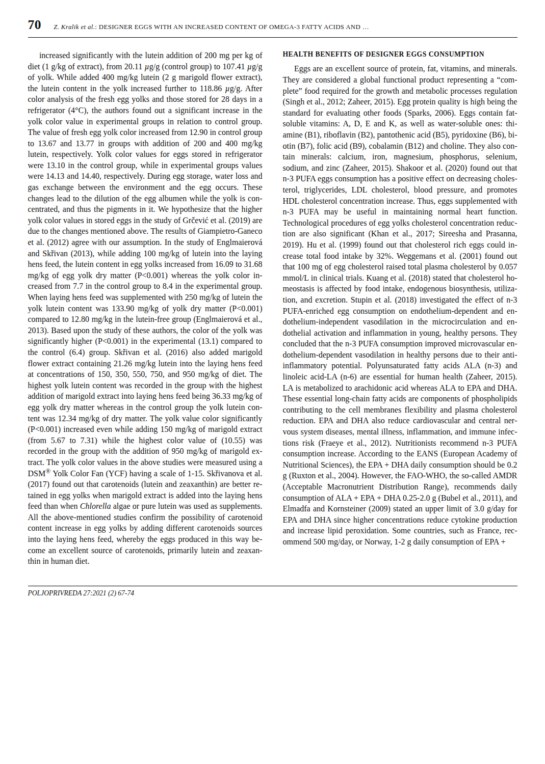70
Z. Kralik et al.: DESIGNER EGGS WITH AN INCREASED CONTENT OF OMEGA-3 FATTY ACIDS AND …
increased significantly with the lutein addition of 200 mg per kg of diet (1 g/kg of extract), from 20.11 µg/g (control group) to 107.41 µg/g of yolk. While added 400 mg/kg lutein (2 g marigold flower extract), the lutein content in the yolk increased further to 118.86 µg/g. After color analysis of the fresh egg yolks and those stored for 28 days in a refrigerator (4°C), the authors found out a significant increase in the yolk color value in experimental groups in relation to control group. The value of fresh egg yolk color increased from 12.90 in control group to 13.67 and 13.77 in groups with addition of 200 and 400 mg/kg lutein, respectively. Yolk color values for eggs stored in refrigerator were 13.10 in the control group, while in experimental groups values were 14.13 and 14.40, respectively. During egg storage, water loss and gas exchange between the environment and the egg occurs. These changes lead to the dilution of the egg albumen while the yolk is concentrated, and thus the pigments in it. We hypothesize that the higher yolk color values in stored eggs in the study of Grčević et al. (2019) are due to the changes mentioned above. The results of Giampietro-Ganeco et al. (2012) agree with our assumption. In the study of Englmaierová and Skřivan (2013), while adding 100 mg/kg of lutein into the laying hens feed, the lutein content in egg yolks increased from 16.09 to 31.68 mg/kg of egg yolk dry matter (P<0.001) whereas the yolk color increased from 7.7 in the control group to 8.4 in the experimental group. When laying hens feed was supplemented with 250 mg/kg of lutein the yolk lutein content was 133.90 mg/kg of yolk dry matter (P<0.001) compared to 12.80 mg/kg in the lutein-free group (Englmaierová et al., 2013). Based upon the study of these authors, the color of the yolk was significantly higher (P<0.001) in the experimental (13.1) compared to the control (6.4) group. Skřivan et al. (2016) also added marigold flower extract containing 21.26 mg/kg lutein into the laying hens feed at concentrations of 150, 350, 550, 750, and 950 mg/kg of diet. The highest yolk lutein content was recorded in the group with the highest addition of marigold extract into laying hens feed being 36.33 mg/kg of egg yolk dry matter whereas in the control group the yolk lutein content was 12.34 mg/kg of dry matter. The yolk value color significantly (P<0.001) increased even while adding 150 mg/kg of marigold extract (from 5.67 to 7.31) while the highest color value of (10.55) was recorded in the group with the addition of 950 mg/kg of marigold extract. The yolk color values in the above studies were measured using a DSM® Yolk Color Fan (YCF) having a scale of 1-15. Skřivanova et al. (2017) found out that carotenoids (lutein and zeaxanthin) are better retained in egg yolks when marigold extract is added into the laying hens feed than when Chlorella algae or pure lutein was used as supplements. All the above-mentioned studies confirm the possibility of carotenoid content increase in egg yolks by adding different carotenoids sources into the laying hens feed, whereby the eggs produced in this way become an excellent source of carotenoids, primarily lutein and zeaxanthin in human diet.
HEALTH BENEFITS OF DESIGNER EGGS CONSUMPTION
Eggs are an excellent source of protein, fat, vitamins, and minerals. They are considered a global functional product representing a “complete” food required for the growth and metabolic processes regulation (Singh et al., 2012; Zaheer, 2015). Egg protein quality is high being the standard for evaluating other foods (Sparks, 2006). Eggs contain fat-soluble vitamins: A, D, E and K, as well as water-soluble ones: thiamine (B1), riboflavin (B2), pantothenic acid (B5), pyridoxine (B6), biotin (B7), folic acid (B9), cobalamin (B12) and choline. They also contain minerals: calcium, iron, magnesium, phosphorus, selenium, sodium, and zinc (Zaheer, 2015). Shakoor et al. (2020) found out that n-3 PUFA eggs consumption has a positive effect on decreasing cholesterol, triglycerides, LDL cholesterol, blood pressure, and promotes HDL cholesterol concentration increase. Thus, eggs supplemented with n-3 PUFA may be useful in maintaining normal heart function. Technological procedures of egg yolks cholesterol concentration reduction are also significant (Khan et al., 2017; Sireesha and Prasanna, 2019). Hu et al. (1999) found out that cholesterol rich eggs could increase total food intake by 32%. Weggemans et al. (2001) found out that 100 mg of egg cholesterol raised total plasma cholesterol by 0.057 mmol/L in clinical trials. Kuang et al. (2018) stated that cholesterol homeostasis is affected by food intake, endogenous biosynthesis, utilization, and excretion. Stupin et al. (2018) investigated the effect of n-3 PUFA-enriched egg consumption on endothelium-dependent and endothelium-independent vasodilation in the microcirculation and endothelial activation and inflammation in young, healthy persons. They concluded that the n-3 PUFA consumption improved microvascular endothelium-dependent vasodilation in healthy persons due to their anti-inflammatory potential. Polyunsaturated fatty acids ALA (n-3) and linoleic acid-LA (n-6) are essential for human health (Zaheer, 2015). LA is metabolized to arachidonic acid whereas ALA to EPA and DHA. These essential long-chain fatty acids are components of phospholipids contributing to the cell membranes flexibility and plasma cholesterol reduction. EPA and DHA also reduce cardiovascular and central nervous system diseases, mental illness, inflammation, and immune infections risk (Fraeye et al., 2012). Nutritionists recommend n-3 PUFA consumption increase. According to the EANS (European Academy of Nutritional Sciences), the EPA + DHA daily consumption should be 0.2 g (Ruxton et al., 2004). However, the FAO-WHO, the so-called AMDR (Acceptable Macronutrient Distribution Range), recommends daily consumption of ALA + EPA + DHA 0.25-2.0 g (Bubel et al., 2011), and Elmadfa and Kornsteiner (2009) stated an upper limit of 3.0 g/day for EPA and DHA since higher concentrations reduce cytokine production and increase lipid peroxidation. Some countries, such as France, recommend 500 mg/day, or Norway, 1-2 g daily consumption of EPA +
POLJOPRIVREDA 27:2021 (2) 67-74